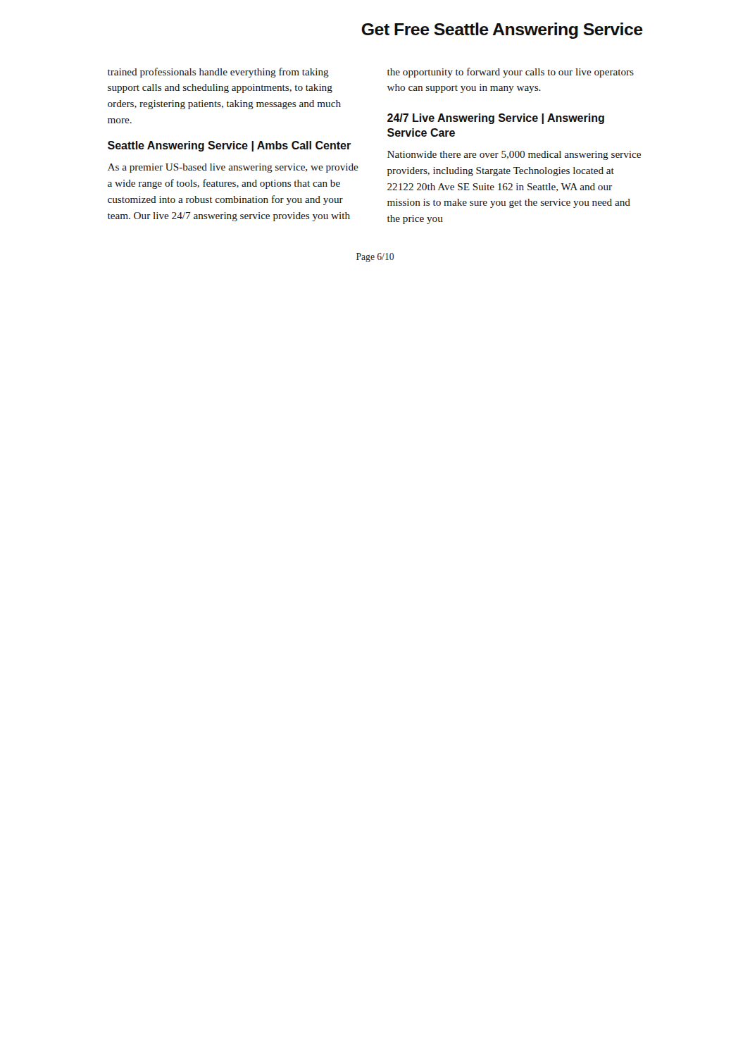Get Free Seattle Answering Service
trained professionals handle everything from taking support calls and scheduling appointments, to taking orders, registering patients, taking messages and much more.
Seattle Answering Service | Ambs Call Center
As a premier US-based live answering service, we provide a wide range of tools, features, and options that can be customized into a robust combination for you and your team. Our live 24/7 answering service provides you with the opportunity to forward your calls to our live operators who can support you in many ways.
24/7 Live Answering Service | Answering Service Care
Nationwide there are over 5,000 medical answering service providers, including Stargate Technologies located at 22122 20th Ave SE Suite 162 in Seattle, WA and our mission is to make sure you get the service you need and the price you
Page 6/10